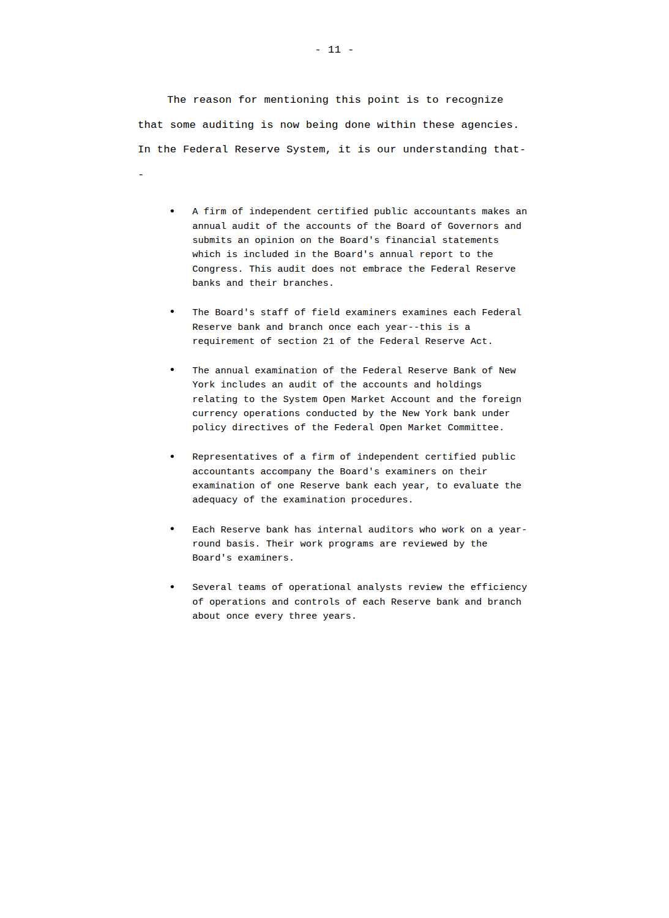- 11 -
The reason for mentioning this point is to recognize that some auditing is now being done within these agencies. In the Federal Reserve System, it is our understanding that--
A firm of independent certified public accountants makes an annual audit of the accounts of the Board of Governors and submits an opinion on the Board's financial statements which is included in the Board's annual report to the Congress. This audit does not embrace the Federal Reserve banks and their branches.
The Board's staff of field examiners examines each Federal Reserve bank and branch once each year--this is a requirement of section 21 of the Federal Reserve Act.
The annual examination of the Federal Reserve Bank of New York includes an audit of the accounts and holdings relating to the System Open Market Account and the foreign currency operations conducted by the New York bank under policy directives of the Federal Open Market Committee.
Representatives of a firm of independent certified public accountants accompany the Board's examiners on their examination of one Reserve bank each year, to evaluate the adequacy of the examination procedures.
Each Reserve bank has internal auditors who work on a year-round basis. Their work programs are reviewed by the Board's examiners.
Several teams of operational analysts review the efficiency of operations and controls of each Reserve bank and branch about once every three years.